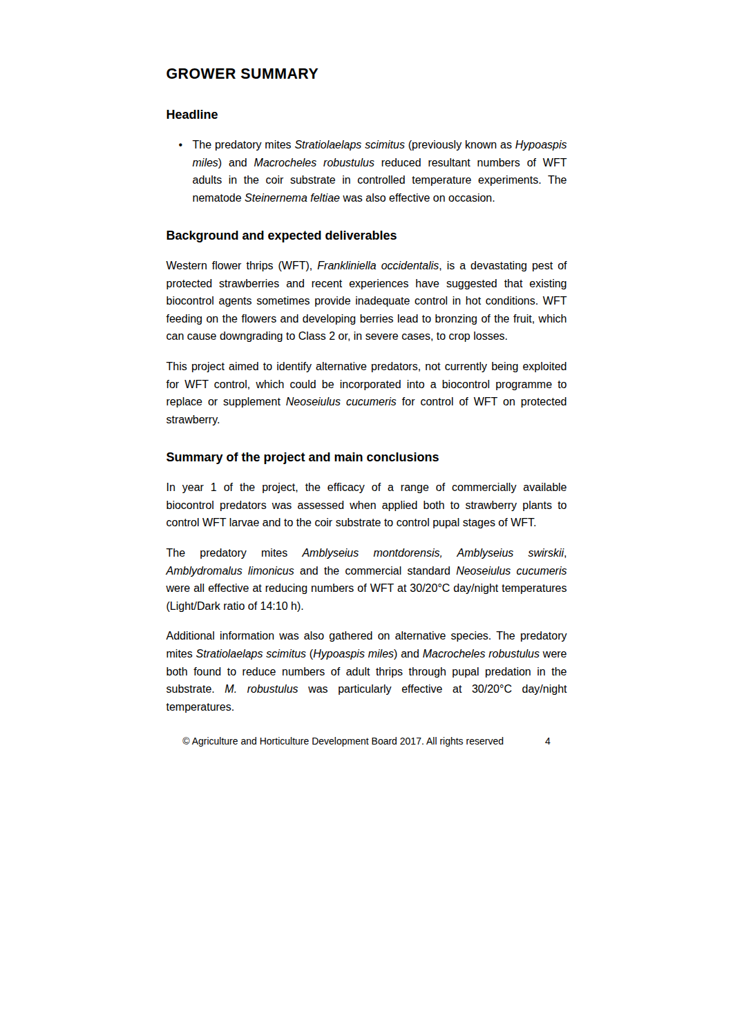GROWER SUMMARY
Headline
The predatory mites Stratiolaelaps scimitus (previously known as Hypoaspis miles) and Macrocheles robustulus reduced resultant numbers of WFT adults in the coir substrate in controlled temperature experiments. The nematode Steinernema feltiae was also effective on occasion.
Background and expected deliverables
Western flower thrips (WFT), Frankliniella occidentalis, is a devastating pest of protected strawberries and recent experiences have suggested that existing biocontrol agents sometimes provide inadequate control in hot conditions. WFT feeding on the flowers and developing berries lead to bronzing of the fruit, which can cause downgrading to Class 2 or, in severe cases, to crop losses.
This project aimed to identify alternative predators, not currently being exploited for WFT control, which could be incorporated into a biocontrol programme to replace or supplement Neoseiulus cucumeris for control of WFT on protected strawberry.
Summary of the project and main conclusions
In year 1 of the project, the efficacy of a range of commercially available biocontrol predators was assessed when applied both to strawberry plants to control WFT larvae and to the coir substrate to control pupal stages of WFT.
The predatory mites Amblyseius montdorensis, Amblyseius swirskii, Amblydromalus limonicus and the commercial standard Neoseiulus cucumeris were all effective at reducing numbers of WFT at 30/20°C day/night temperatures (Light/Dark ratio of 14:10 h).
Additional information was also gathered on alternative species. The predatory mites Stratiolaelaps scimitus (Hypoaspis miles) and Macrocheles robustulus were both found to reduce numbers of adult thrips through pupal predation in the substrate. M. robustulus was particularly effective at 30/20°C day/night temperatures.
© Agriculture and Horticulture Development Board 2017. All rights reserved4